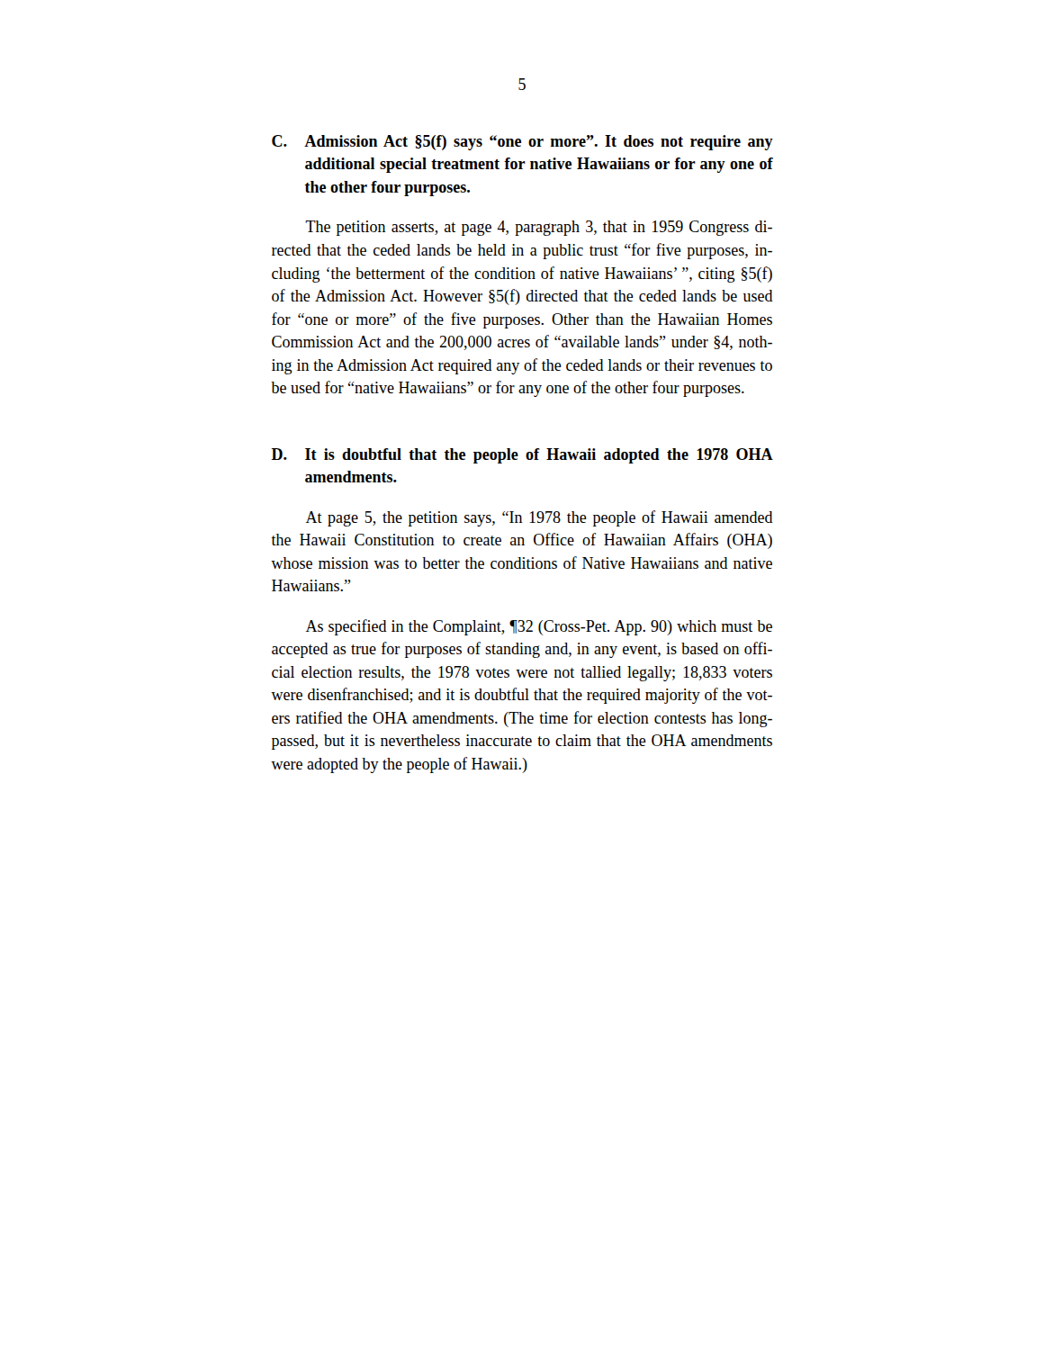5
C. Admission Act §5(f) says “one or more”. It does not require any additional special treatment for native Hawaiians or for any one of the other four purposes.
The petition asserts, at page 4, paragraph 3, that in 1959 Congress directed that the ceded lands be held in a public trust “for five purposes, including ‘the betterment of the condition of native Hawaiians’ ”, citing §5(f) of the Admission Act. However §5(f) directed that the ceded lands be used for “one or more” of the five purposes. Other than the Hawaiian Homes Commission Act and the 200,000 acres of “available lands” under §4, nothing in the Admission Act required any of the ceded lands or their revenues to be used for “native Hawaiians” or for any one of the other four purposes.
D. It is doubtful that the people of Hawaii adopted the 1978 OHA amendments.
At page 5, the petition says, “In 1978 the people of Hawaii amended the Hawaii Constitution to create an Office of Hawaiian Affairs (OHA) whose mission was to better the conditions of Native Hawaiians and native Hawaiians.”
As specified in the Complaint, ¶32 (Cross-Pet. App. 90) which must be accepted as true for purposes of standing and, in any event, is based on official election results, the 1978 votes were not tallied legally; 18,833 voters were disenfranchised; and it is doubtful that the required majority of the voters ratified the OHA amendments. (The time for election contests has long-passed, but it is nevertheless inaccurate to claim that the OHA amendments were adopted by the people of Hawaii.)